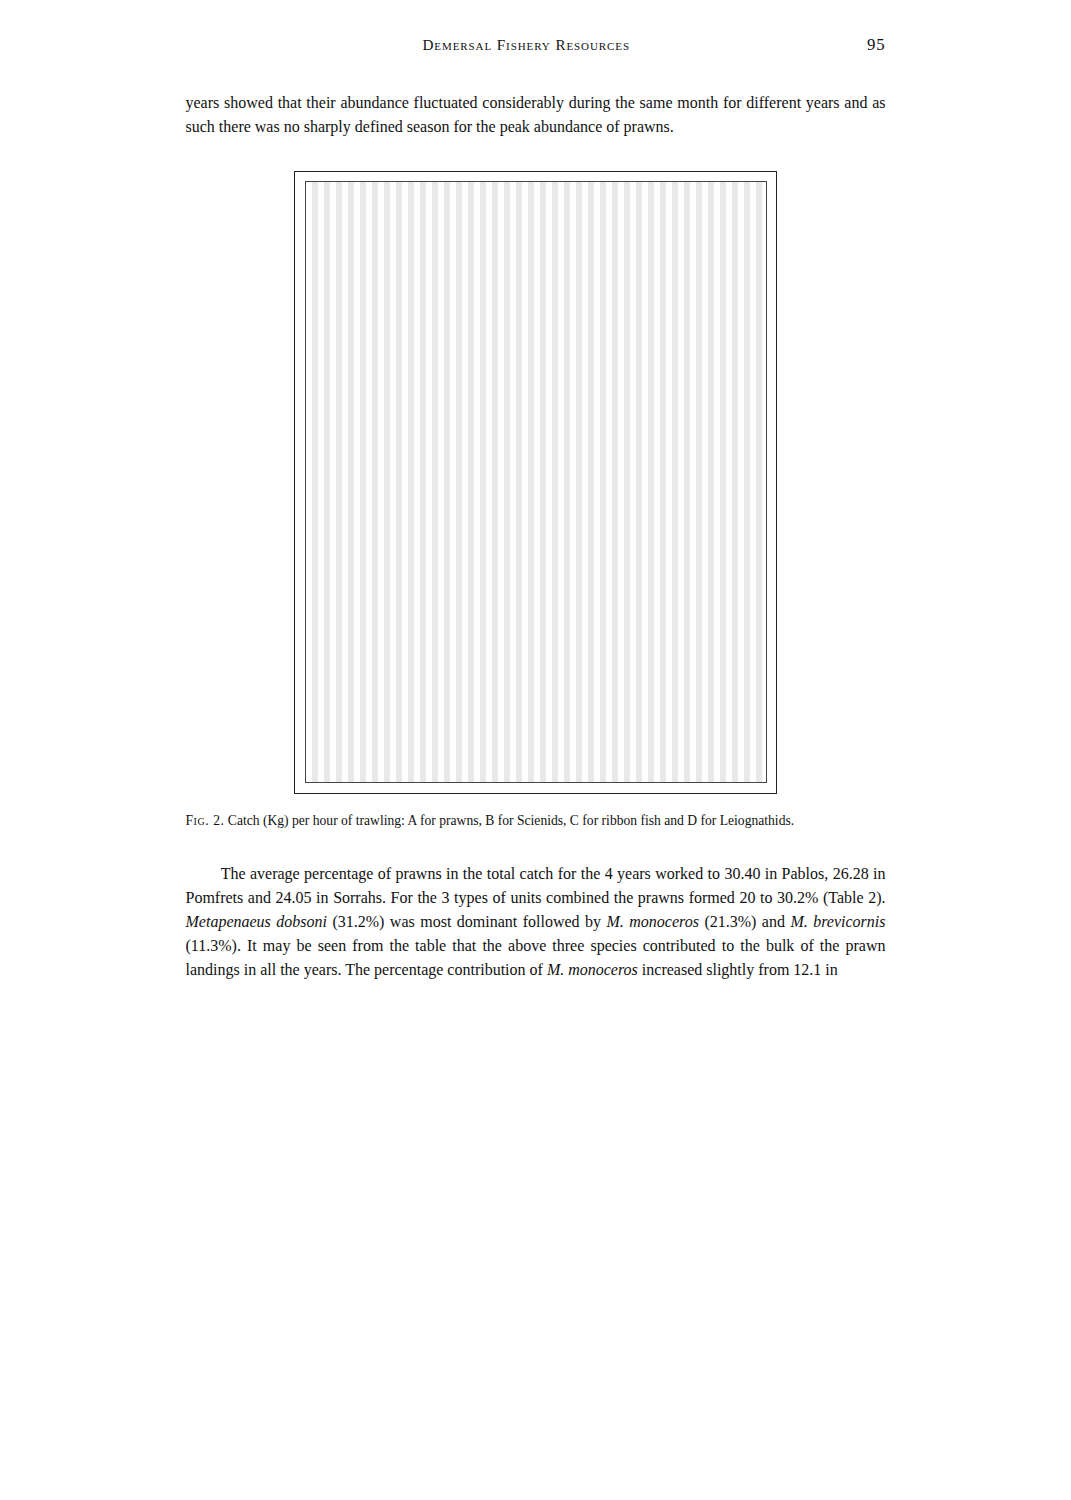Demersal Fishery Resources 95
years showed that their abundance fluctuated considerably during the same month for different years and as such there was no sharply defined season for the peak abundance of prawns.
Fig. 2. Catch (Kg) per hour of trawling: A for prawns, B for Scienids, C for ribbon fish and D for Leiognathids.
The average percentage of prawns in the total catch for the 4 years worked to 30.40 in Pablos, 26.28 in Pomfrets and 24.05 in Sorrahs. For the 3 types of units combined the prawns formed 20 to 30.2% (Table 2). Metapenaeus dobsoni (31.2%) was most dominant followed by M. monoceros (21.3%) and M. brevicornis (11.3%). It may be seen from the table that the above three species contributed to the bulk of the prawn landings in all the years. The percentage contribution of M. monoceros increased slightly from 12.1 in